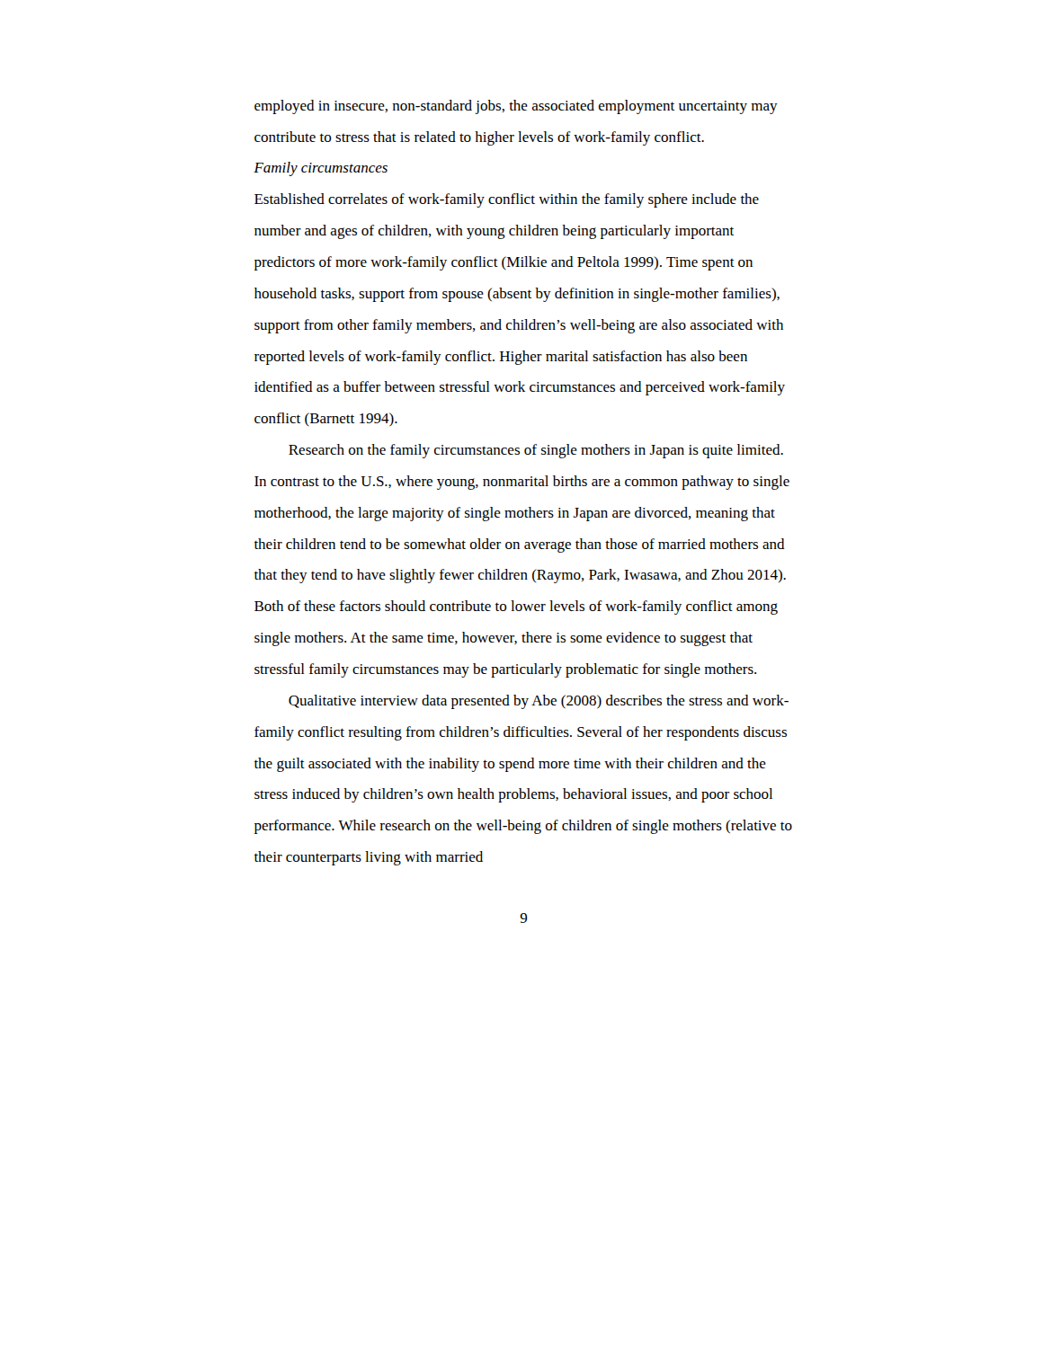employed in insecure, non-standard jobs, the associated employment uncertainty may contribute to stress that is related to higher levels of work-family conflict.
Family circumstances
Established correlates of work-family conflict within the family sphere include the number and ages of children, with young children being particularly important predictors of more work-family conflict (Milkie and Peltola 1999). Time spent on household tasks, support from spouse (absent by definition in single-mother families), support from other family members, and children’s well-being are also associated with reported levels of work-family conflict. Higher marital satisfaction has also been identified as a buffer between stressful work circumstances and perceived work-family conflict (Barnett 1994).
Research on the family circumstances of single mothers in Japan is quite limited. In contrast to the U.S., where young, nonmarital births are a common pathway to single motherhood, the large majority of single mothers in Japan are divorced, meaning that their children tend to be somewhat older on average than those of married mothers and that they tend to have slightly fewer children (Raymo, Park, Iwasawa, and Zhou 2014). Both of these factors should contribute to lower levels of work-family conflict among single mothers. At the same time, however, there is some evidence to suggest that stressful family circumstances may be particularly problematic for single mothers.
Qualitative interview data presented by Abe (2008) describes the stress and work-family conflict resulting from children’s difficulties. Several of her respondents discuss the guilt associated with the inability to spend more time with their children and the stress induced by children’s own health problems, behavioral issues, and poor school performance. While research on the well-being of children of single mothers (relative to their counterparts living with married
9